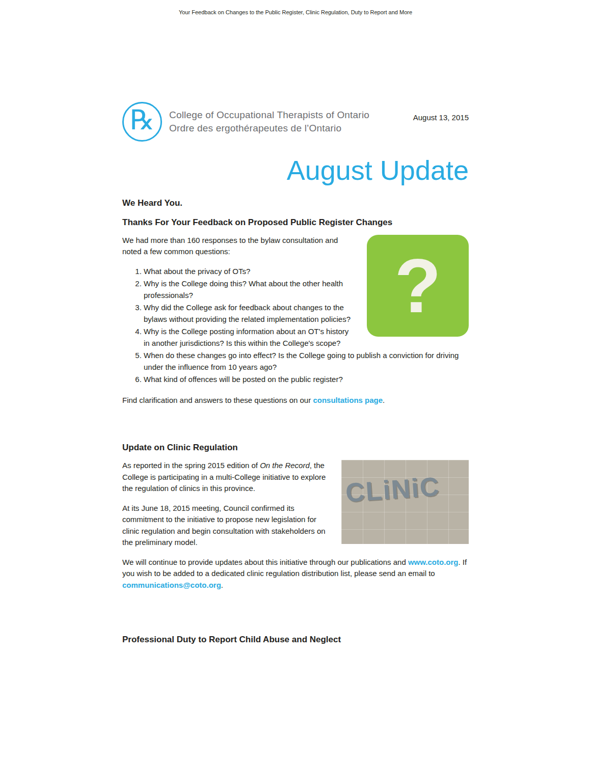Your Feedback on Changes to the Public Register, Clinic Regulation, Duty to Report and More
℞
College of Occupational Therapists of Ontario
Ordre des ergothérapeutes de l’Ontario
August 13, 2015
August Update
We Heard You.
Thanks For Your Feedback on Proposed Public Register Changes
?
We had more than 160 responses to the bylaw consultation and noted a few common questions:
What about the privacy of OTs?
Why is the College doing this? What about the other health professionals?
Why did the College ask for feedback about changes to the bylaws without providing the related implementation policies?
Why is the College posting information about an OT's history in another jurisdictions? Is this within the College's scope?
When do these changes go into effect? Is the College going to publish a conviction for driving under the influence from 10 years ago?
What kind of offences will be posted on the public register?
Find clarification and answers to these questions on our consultations page.
Update on Clinic Regulation
CLi Ni C
As reported in the spring 2015 edition of On the Record, the College is participating in a multi-College initiative to explore the regulation of clinics in this province.
At its June 18, 2015 meeting, Council confirmed its commitment to the initiative to propose new legislation for clinic regulation and begin consultation with stakeholders on the preliminary model.
We will continue to provide updates about this initiative through our publications and www.coto.org. If you wish to be added to a dedicated clinic regulation distribution list, please send an email to communications@coto.org.
Professional Duty to Report Child Abuse and Neglect